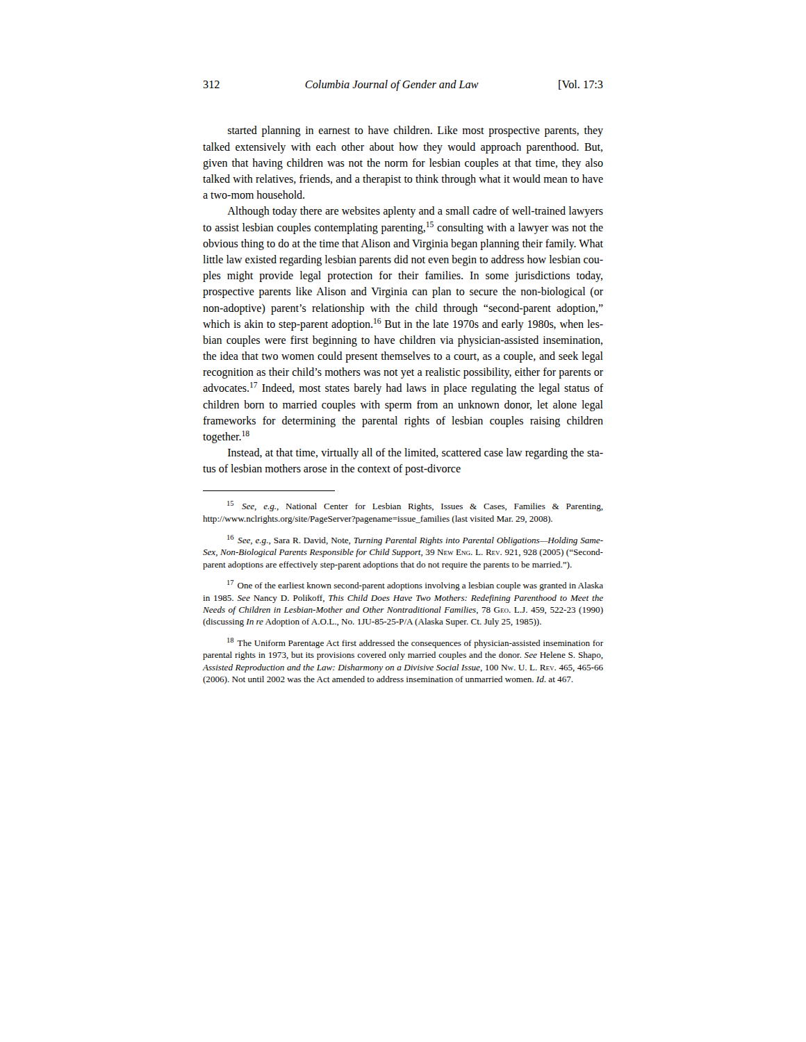312 Columbia Journal of Gender and Law [Vol. 17:3
started planning in earnest to have children. Like most prospective parents, they talked extensively with each other about how they would approach parenthood. But, given that having children was not the norm for lesbian couples at that time, they also talked with relatives, friends, and a therapist to think through what it would mean to have a two-mom household.
Although today there are websites aplenty and a small cadre of well-trained lawyers to assist lesbian couples contemplating parenting,15 consulting with a lawyer was not the obvious thing to do at the time that Alison and Virginia began planning their family. What little law existed regarding lesbian parents did not even begin to address how lesbian couples might provide legal protection for their families. In some jurisdictions today, prospective parents like Alison and Virginia can plan to secure the non-biological (or non-adoptive) parent’s relationship with the child through “second-parent adoption,” which is akin to step-parent adoption.16 But in the late 1970s and early 1980s, when lesbian couples were first beginning to have children via physician-assisted insemination, the idea that two women could present themselves to a court, as a couple, and seek legal recognition as their child’s mothers was not yet a realistic possibility, either for parents or advocates.17 Indeed, most states barely had laws in place regulating the legal status of children born to married couples with sperm from an unknown donor, let alone legal frameworks for determining the parental rights of lesbian couples raising children together.18
Instead, at that time, virtually all of the limited, scattered case law regarding the status of lesbian mothers arose in the context of post-divorce
15 See, e.g., National Center for Lesbian Rights, Issues & Cases, Families & Parenting, http://www.nclrights.org/site/PageServer?pagename=issue_families (last visited Mar. 29, 2008).
16 See, e.g., Sara R. David, Note, Turning Parental Rights into Parental Obligations—Holding Same-Sex, Non-Biological Parents Responsible for Child Support, 39 New Eng. L. Rev. 921, 928 (2005) (“Second-parent adoptions are effectively step-parent adoptions that do not require the parents to be married.”).
17 One of the earliest known second-parent adoptions involving a lesbian couple was granted in Alaska in 1985. See Nancy D. Polikoff, This Child Does Have Two Mothers: Redefining Parenthood to Meet the Needs of Children in Lesbian-Mother and Other Nontraditional Families, 78 Geo. L.J. 459, 522-23 (1990) (discussing In re Adoption of A.O.L., No. 1JU-85-25-P/A (Alaska Super. Ct. July 25, 1985)).
18 The Uniform Parentage Act first addressed the consequences of physician-assisted insemination for parental rights in 1973, but its provisions covered only married couples and the donor. See Helene S. Shapo, Assisted Reproduction and the Law: Disharmony on a Divisive Social Issue, 100 Nw. U. L. Rev. 465, 465-66 (2006). Not until 2002 was the Act amended to address insemination of unmarried women. Id. at 467.